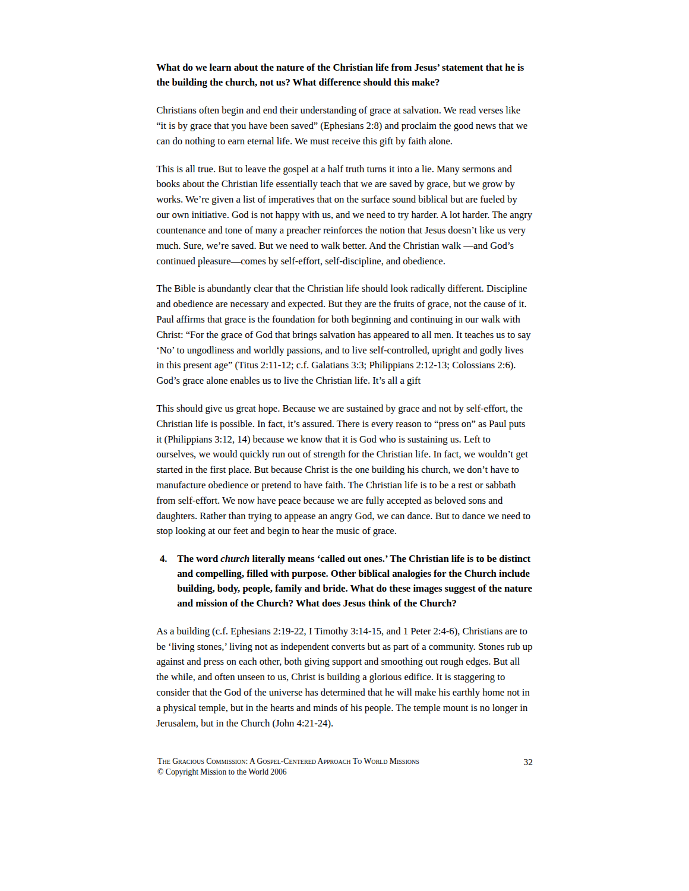What do we learn about the nature of the Christian life from Jesus’ statement that he is the building the church, not us? What difference should this make?
Christians often begin and end their understanding of grace at salvation. We read verses like “it is by grace that you have been saved” (Ephesians 2:8) and proclaim the good news that we can do nothing to earn eternal life. We must receive this gift by faith alone.
This is all true. But to leave the gospel at a half truth turns it into a lie. Many sermons and books about the Christian life essentially teach that we are saved by grace, but we grow by works. We’re given a list of imperatives that on the surface sound biblical but are fueled by our own initiative. God is not happy with us, and we need to try harder. A lot harder. The angry countenance and tone of many a preacher reinforces the notion that Jesus doesn’t like us very much. Sure, we’re saved. But we need to walk better. And the Christian walk —and God’s continued pleasure—comes by self-effort, self-discipline, and obedience.
The Bible is abundantly clear that the Christian life should look radically different. Discipline and obedience are necessary and expected. But they are the fruits of grace, not the cause of it. Paul affirms that grace is the foundation for both beginning and continuing in our walk with Christ: “For the grace of God that brings salvation has appeared to all men. It teaches us to say ‘No’ to ungodliness and worldly passions, and to live self-controlled, upright and godly lives in this present age” (Titus 2:11-12; c.f. Galatians 3:3; Philippians 2:12-13; Colossians 2:6). God’s grace alone enables us to live the Christian life. It’s all a gift
This should give us great hope. Because we are sustained by grace and not by self-effort, the Christian life is possible. In fact, it’s assured. There is every reason to “press on” as Paul puts it (Philippians 3:12, 14) because we know that it is God who is sustaining us. Left to ourselves, we would quickly run out of strength for the Christian life. In fact, we wouldn’t get started in the first place. But because Christ is the one building his church, we don’t have to manufacture obedience or pretend to have faith. The Christian life is to be a rest or sabbath from self-effort. We now have peace because we are fully accepted as beloved sons and daughters. Rather than trying to appease an angry God, we can dance. But to dance we need to stop looking at our feet and begin to hear the music of grace.
4. The word church literally means ‘called out ones.’ The Christian life is to be distinct and compelling, filled with purpose. Other biblical analogies for the Church include building, body, people, family and bride. What do these images suggest of the nature and mission of the Church? What does Jesus think of the Church?
As a building (c.f. Ephesians 2:19-22, I Timothy 3:14-15, and 1 Peter 2:4-6), Christians are to be ‘living stones,’ living not as independent converts but as part of a community. Stones rub up against and press on each other, both giving support and smoothing out rough edges. But all the while, and often unseen to us, Christ is building a glorious edifice. It is staggering to consider that the God of the universe has determined that he will make his earthly home not in a physical temple, but in the hearts and minds of his people. The temple mount is no longer in Jerusalem, but in the Church (John 4:21-24).
The Gracious Commission: A Gospel-Centered Approach To World Missions © Copyright Mission to the World 2006 32